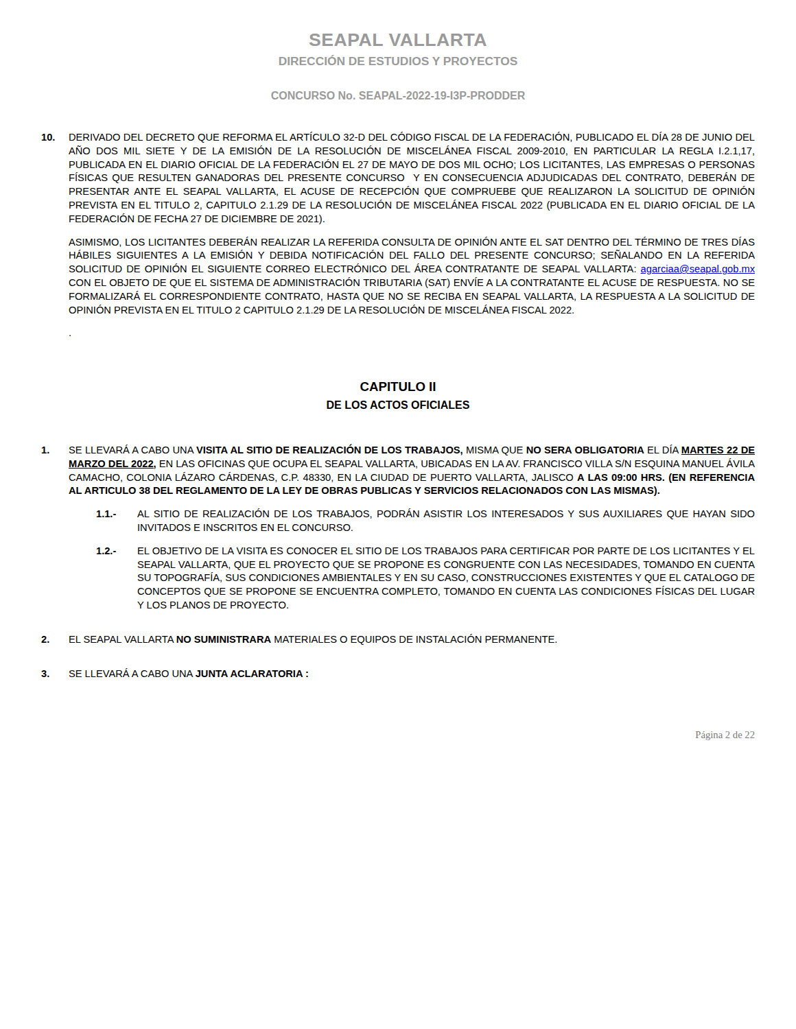SEAPAL VALLARTA
DIRECCIÓN DE ESTUDIOS Y PROYECTOS
CONCURSO No. SEAPAL-2022-19-I3P-PRODDER
10.
DERIVADO DEL DECRETO QUE REFORMA EL ARTÍCULO 32-D DEL CÓDIGO FISCAL DE LA FEDERACIÓN, PUBLICADO EL DÍA 28 DE JUNIO DEL AÑO DOS MIL SIETE Y DE LA EMISIÓN DE LA RESOLUCIÓN DE MISCELÁNEA FISCAL 2009-2010, EN PARTICULAR LA REGLA I.2.1,17, PUBLICADA EN EL DIARIO OFICIAL DE LA FEDERACIÓN EL 27 DE MAYO DE DOS MIL OCHO; LOS LICITANTES, LAS EMPRESAS O PERSONAS FÍSICAS QUE RESULTEN GANADORAS DEL PRESENTE CONCURSO Y EN CONSECUENCIA ADJUDICADAS DEL CONTRATO, DEBERÁN DE PRESENTAR ANTE EL SEAPAL VALLARTA, EL ACUSE DE RECEPCIÓN QUE COMPRUEBE QUE REALIZARON LA SOLICITUD DE OPINIÓN PREVISTA EN EL TITULO 2, CAPITULO 2.1.29 DE LA RESOLUCIÓN DE MISCELÁNEA FISCAL 2022 (PUBLICADA EN EL DIARIO OFICIAL DE LA FEDERACIÓN DE FECHA 27 DE DICIEMBRE DE 2021).
ASIMISMO, LOS LICITANTES DEBERÁN REALIZAR LA REFERIDA CONSULTA DE OPINIÓN ANTE EL SAT DENTRO DEL TÉRMINO DE TRES DÍAS HÁBILES SIGUIENTES A LA EMISIÓN Y DEBIDA NOTIFICACIÓN DEL FALLO DEL PRESENTE CONCURSO; SEÑALANDO EN LA REFERIDA SOLICITUD DE OPINIÓN EL SIGUIENTE CORREO ELECTRÓNICO DEL ÁREA CONTRATANTE DE SEAPAL VALLARTA: agarciaa@seapal.gob.mx CON EL OBJETO DE QUE EL SISTEMA DE ADMINISTRACIÓN TRIBUTARIA (SAT) ENVÍE A LA CONTRATANTE EL ACUSE DE RESPUESTA. NO SE FORMALIZARÁ EL CORRESPONDIENTE CONTRATO, HASTA QUE NO SE RECIBA EN SEAPAL VALLARTA, LA RESPUESTA A LA SOLICITUD DE OPINIÓN PREVISTA EN EL TITULO 2 CAPITULO 2.1.29 DE LA RESOLUCIÓN DE MISCELÁNEA FISCAL 2022.
.
CAPITULO II
DE LOS ACTOS OFICIALES
1.
SE LLEVARÁ A CABO UNA VISITA AL SITIO DE REALIZACIÓN DE LOS TRABAJOS, MISMA QUE NO SERA OBLIGATORIA EL DÍA MARTES 22 DE MARZO DEL 2022, EN LAS OFICINAS QUE OCUPA EL SEAPAL VALLARTA, UBICADAS EN LA AV. FRANCISCO VILLA S/N ESQUINA MANUEL ÁVILA CAMACHO, COLONIA LÁZARO CÁRDENAS, C.P. 48330, EN LA CIUDAD DE PUERTO VALLARTA, JALISCO A LAS 09:00 HRS. (EN REFERENCIA AL ARTICULO 38 DEL REGLAMENTO DE LA LEY DE OBRAS PUBLICAS Y SERVICIOS RELACIONADOS CON LAS MISMAS).
1.1.-
AL SITIO DE REALIZACIÓN DE LOS TRABAJOS, PODRÁN ASISTIR LOS INTERESADOS Y SUS AUXILIARES QUE HAYAN SIDO INVITADOS E INSCRITOS EN EL CONCURSO.
1.2.-
EL OBJETIVO DE LA VISITA ES CONOCER EL SITIO DE LOS TRABAJOS PARA CERTIFICAR POR PARTE DE LOS LICITANTES Y EL SEAPAL VALLARTA, QUE EL PROYECTO QUE SE PROPONE ES CONGRUENTE CON LAS NECESIDADES, TOMANDO EN CUENTA SU TOPOGRAFÍA, SUS CONDICIONES AMBIENTALES Y EN SU CASO, CONSTRUCCIONES EXISTENTES Y QUE EL CATALOGO DE CONCEPTOS QUE SE PROPONE SE ENCUENTRA COMPLETO, TOMANDO EN CUENTA LAS CONDICIONES FÍSICAS DEL LUGAR Y LOS PLANOS DE PROYECTO.
2.
EL SEAPAL VALLARTA NO SUMINISTRARA MATERIALES O EQUIPOS DE INSTALACIÓN PERMANENTE.
3.
SE LLEVARÁ A CABO UNA JUNTA ACLARATORIA :
Página 2 de 22